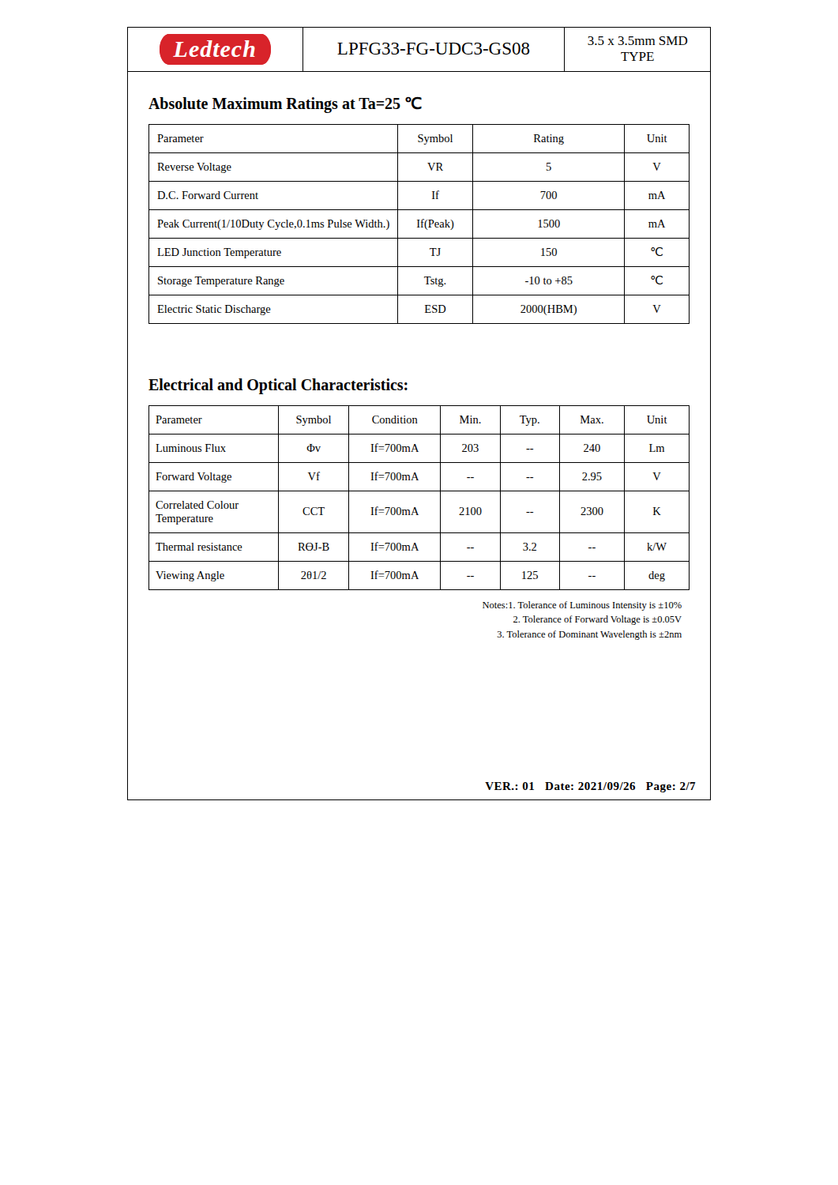Ledtech
LPFG33-FG-UDC3-GS08
3.5 x 3.5mm SMD TYPE
Absolute Maximum Ratings at Ta=25 ℃
| Parameter | Symbol | Rating | Unit |
| Reverse Voltage | VR | 5 | V |
| D.C. Forward Current | If | 700 | mA |
| Peak Current(1/10Duty Cycle,0.1ms Pulse Width.) | If(Peak) | 1500 | mA |
| LED Junction Temperature | TJ | 150 | ℃ |
| Storage Temperature Range | Tstg. | -10 to +85 | ℃ |
| Electric Static Discharge | ESD | 2000(HBM) | V |
Electrical and Optical Characteristics:
| Parameter | Symbol | Condition | Min. | Typ. | Max. | Unit |
| Luminous Flux | Φv | If=700mA | 203 | -- | 240 | Lm |
| Forward Voltage | Vf | If=700mA | -- | -- | 2.95 | V |
| Correlated Colour Temperature | CCT | If=700mA | 2100 | -- | 2300 | K |
| Thermal resistance | RϴJ-B | If=700mA | -- | 3.2 | -- | k/W |
| Viewing Angle | 2θ1/2 | If=700mA | -- | 125 | -- | deg |
Notes:1. Tolerance of Luminous Intensity is ±10%
2. Tolerance of Forward Voltage is ±0.05V
3. Tolerance of Dominant Wavelength is ±2nm
VER.: 01 Date: 2021/09/26 Page: 2/7